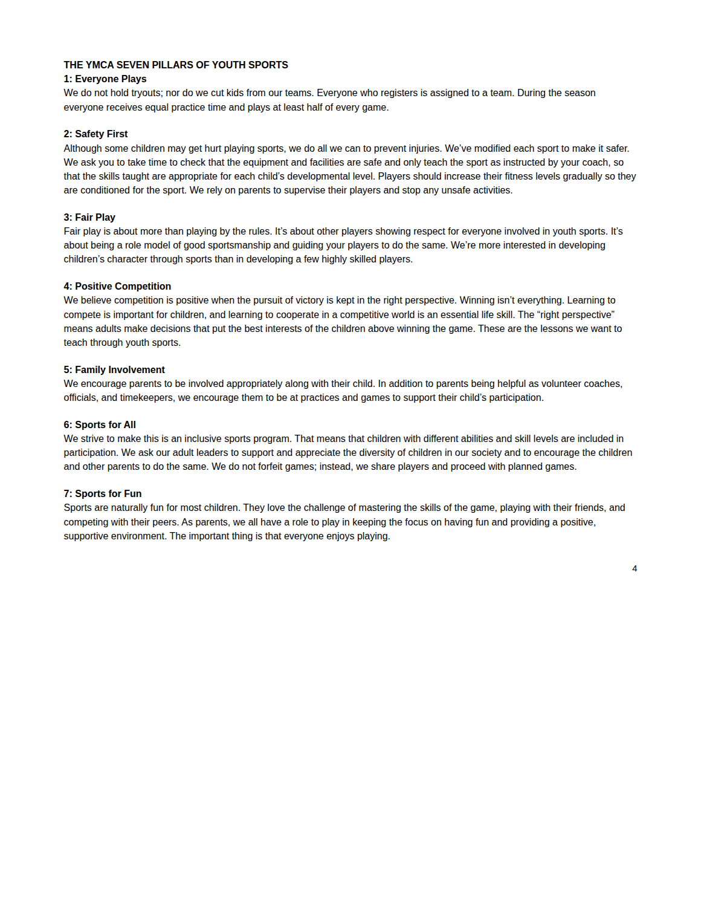The YMCA Seven Pillars of Youth Sports
1: Everyone Plays
We do not hold tryouts; nor do we cut kids from our teams. Everyone who registers is assigned to a team. During the season everyone receives equal practice time and plays at least half of every game.
2: Safety First
Although some children may get hurt playing sports, we do all we can to prevent injuries. We’ve modified each sport to make it safer. We ask you to take time to check that the equipment and facilities are safe and only teach the sport as instructed by your coach, so that the skills taught are appropriate for each child’s developmental level. Players should increase their fitness levels gradually so they are conditioned for the sport. We rely on parents to supervise their players and stop any unsafe activities.
3: Fair Play
Fair play is about more than playing by the rules. It’s about other players showing respect for everyone involved in youth sports. It’s about being a role model of good sportsmanship and guiding your players to do the same. We’re more interested in developing children’s character through sports than in developing a few highly skilled players.
4: Positive Competition
We believe competition is positive when the pursuit of victory is kept in the right perspective. Winning isn’t everything. Learning to compete is important for children, and learning to cooperate in a competitive world is an essential life skill. The “right perspective” means adults make decisions that put the best interests of the children above winning the game. These are the lessons we want to teach through youth sports.
5: Family Involvement
We encourage parents to be involved appropriately along with their child. In addition to parents being helpful as volunteer coaches, officials, and timekeepers, we encourage them to be at practices and games to support their child’s participation.
6: Sports for All
We strive to make this is an inclusive sports program. That means that children with different abilities and skill levels are included in participation. We ask our adult leaders to support and appreciate the diversity of children in our society and to encourage the children and other parents to do the same. We do not forfeit games; instead, we share players and proceed with planned games.
7: Sports for Fun
Sports are naturally fun for most children. They love the challenge of mastering the skills of the game, playing with their friends, and competing with their peers. As parents, we all have a role to play in keeping the focus on having fun and providing a positive, supportive environment. The important thing is that everyone enjoys playing.
4